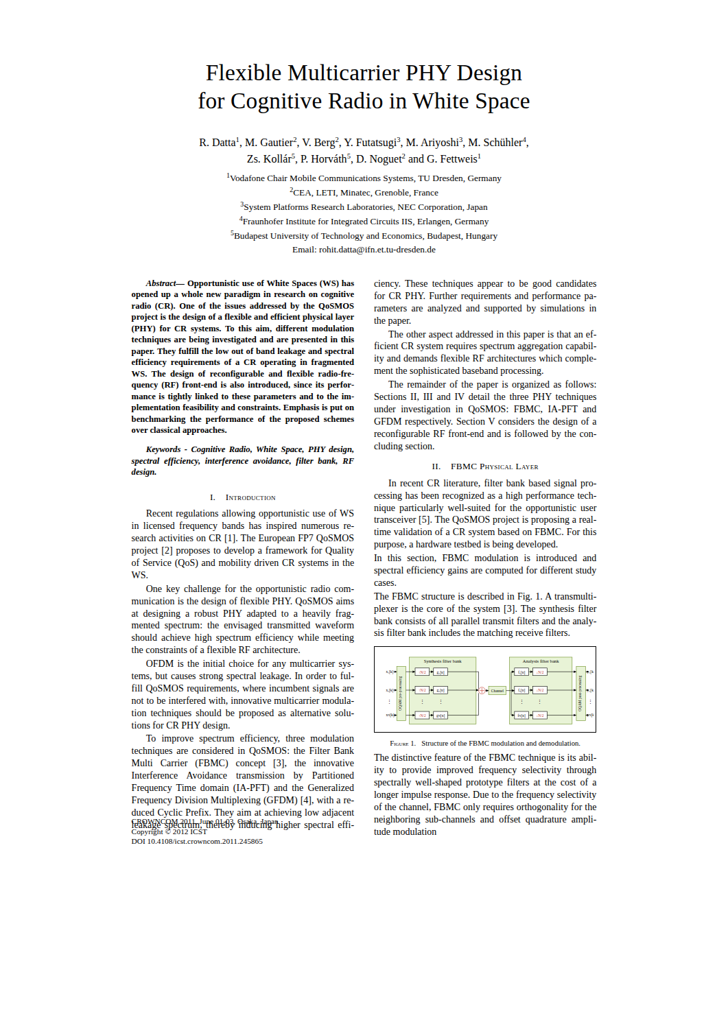Flexible Multicarrier PHY Design
for Cognitive Radio in White Space
R. Datta1, M. Gautier2, V. Berg2, Y. Futatsugi3, M. Ariyoshi3, M. Schühler4,
Zs. Kollár5, P. Horváth5, D. Noguet2 and G. Fettweis1
1Vodafone Chair Mobile Communications Systems, TU Dresden, Germany
2CEA, LETI, Minatec, Grenoble, France
3System Platforms Research Laboratories, NEC Corporation, Japan
4Fraunhofer Institute for Integrated Circuits IIS, Erlangen, Germany
5Budapest University of Technology and Economics, Budapest, Hungary
Email: rohit.datta@ifn.et.tu-dresden.de
Abstract— Opportunistic use of White Spaces (WS) has opened up a whole new paradigm in research on cognitive radio (CR). One of the issues addressed by the QoSMOS project is the design of a flexible and efficient physical layer (PHY) for CR systems. To this aim, different modulation techniques are being investigated and are presented in this paper. They fulfill the low out of band leakage and spectral efficiency requirements of a CR operating in fragmented WS. The design of reconfigurable and flexible radio-frequency (RF) front-end is also introduced, since its performance is tightly linked to these parameters and to the implementation feasibility and constraints. Emphasis is put on benchmarking the performance of the proposed schemes over classical approaches.
Keywords - Cognitive Radio, White Space, PHY design, spectral efficiency, interference avoidance, filter bank, RF design.
I. Introduction
Recent regulations allowing opportunistic use of WS in licensed frequency bands has inspired numerous research activities on CR [1]. The European FP7 QoSMOS project [2] proposes to develop a framework for Quality of Service (QoS) and mobility driven CR systems in the WS.
One key challenge for the opportunistic radio communication is the design of flexible PHY. QoSMOS aims at designing a robust PHY adapted to a heavily fragmented spectrum: the envisaged transmitted waveform should achieve high spectrum efficiency while meeting the constraints of a flexible RF architecture.
OFDM is the initial choice for any multicarrier systems, but causes strong spectral leakage. In order to fulfill QoSMOS requirements, where incumbent signals are not to be interfered with, innovative multicarrier modulation techniques should be proposed as alternative solutions for CR PHY design.
To improve spectrum efficiency, three modulation techniques are considered in QoSMOS: the Filter Bank Multi Carrier (FBMC) concept [3], the innovative Interference Avoidance transmission by Partitioned Frequency Time domain (IA-PFT) and the Generalized Frequency Division Multiplexing (GFDM) [4], with a reduced Cyclic Prefix. They aim at achieving low adjacent leakage spectrum, thereby inducing higher spectral efficiency. These techniques appear to be good candidates for CR PHY. Further requirements and performance parameters are analyzed and supported by simulations in the paper.
The other aspect addressed in this paper is that an efficient CR system requires spectrum aggregation capability and demands flexible RF architectures which complement the sophisticated baseband processing.
The remainder of the paper is organized as follows: Sections II, III and IV detail the three PHY techniques under investigation in QoSMOS: FBMC, IA-PFT and GFDM respectively. Section V considers the design of a reconfigurable RF front-end and is followed by the concluding section.
II. FBMC Physical Layer
In recent CR literature, filter bank based signal processing has been recognized as a high performance technique particularly well-suited for the opportunistic user transceiver [5]. The QoSMOS project is proposing a real-time validation of a CR system based on FBMC. For this purpose, a hardware testbed is being developed.
In this section, FBMC modulation is introduced and spectral efficiency gains are computed for different study cases.
The FBMC structure is described in Fig. 1. A transmultiplexer is the core of the system [3]. The synthesis filter bank consists of all parallel transmit filters and the analysis filter bank includes the matching receive filters.
Synthesis filter bank Analysis filter bank OQAM pre-processing OQAM post-processing Channel ↑N/2 g₁[n] ↑N/2 g₂[n] ↑N/2 gN[n] f₁[n] ↓N/2 f₂[n] ↓N/2 fN[n] ↓N/2 x₁[k] x₂[k] xN[k] y₁[k] y₂[k] yN[k] ⋮ ⋮ ⋮ ⋮ ⋮ ⋮
Figure 1. Structure of the FBMC modulation and demodulation.
The distinctive feature of the FBMC technique is its ability to provide improved frequency selectivity through spectrally well-shaped prototype filters at the cost of a longer impulse response. Due to the frequency selectivity of the channel, FBMC only requires orthogonality for the neighboring sub-channels and offset quadrature amplitude modulation
CROWNCOM 2011, June 01-03, Osaka, Japan
Copyright © 2012 ICST
DOI 10.4108/icst.crowncom.2011.245865